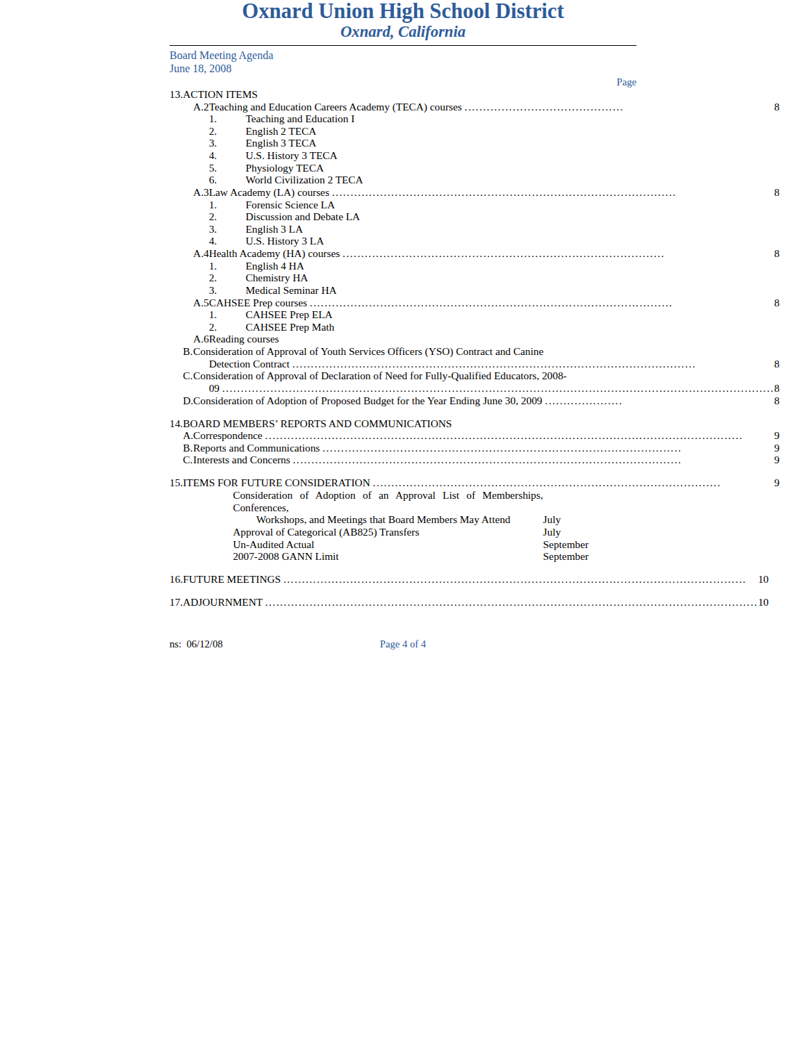Oxnard Union High School District
Oxnard, California
Board Meeting Agenda
June 18, 2008
Page
| 13. | ACTION ITEMS | |
| | | A.2 | Teaching and Education Careers Academy (TECA) courses ........................................... | 8 |
| | | | 1. | Teaching and Education I | |
| | | | 2. | English 2 TECA | |
| | | | 3. | English 3 TECA | |
| | | | 4. | U.S. History 3 TECA | |
| | | | 5. | Physiology TECA | |
| | | | 6. | World Civilization 2 TECA | |
| | | A.3 | Law Academy (LA) courses ............................................................................................. | 8 |
| | | | 1. | Forensic Science LA | |
| | | | 2. | Discussion and Debate LA | |
| | | | 3. | English 3 LA | |
| | | | 4. | U.S. History 3 LA | |
| | | A.4 | Health Academy (HA) courses ....................................................................................... | 8 |
| | | | 1. | English 4 HA | |
| | | | 2. | Chemistry HA | |
| | | | 3. | Medical Seminar HA | |
| | | A.5 | CAHSEE Prep courses .................................................................................................. | 8 |
| | | | 1. | CAHSEE Prep ELA | |
| | | | 2. | CAHSEE Prep Math | |
| | | A.6 | Reading courses | |
| | B. | Consideration of Approval of Youth Services Officers (YSO) Contract and Canine | |
| | | | Detection Contract ............................................................................................................. | 8 |
| | C. | Consideration of Approval of Declaration of Need for Fully-Qualified Educators, 2008- | |
| | | | 09 ..................................................................................................................................................... | 8 |
| | D. | Consideration of Adoption of Proposed Budget for the Year Ending June 30, 2009 ..................... | 8 |
| 14. | BOARD MEMBERS’ REPORTS AND COMMUNICATIONS | |
| | A. | Correspondence ................................................................................................................................. | 9 |
| | B. | Reports and Communications ................................................................................................. | 9 |
| | C. | Interests and Concerns ......................................................................................................... | 9 |
| 15. | ITEMS FOR FUTURE CONSIDERATION .............................................................................................. | 9 |
| Consideration of Adoption of an Approval List of Memberships, Conferences, | |
| Workshops, and Meetings that Board Members May Attend | July |
| Approval of Categorical (AB825) Transfers | July |
| Un-Audited Actual | September |
| 2007-2008 GANN Limit | September |
| 16. | FUTURE MEETINGS ............................................................................................................................. | 10 |
| 17. | ADJOURNMENT ..................................................................................................................................... | 10 |
ns: 06/12/08
Page 4 of 4